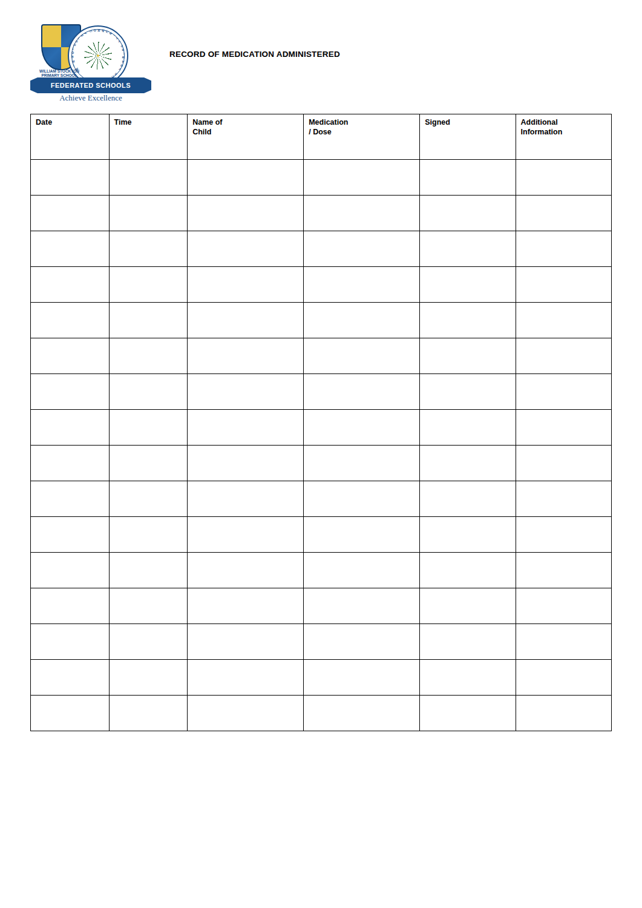W I M B O L D S L E Y C O M M U N I T Y P R I M A R Y S C H O O L
WILLIAM STOCKTON
PRIMARY SCHOOL
FEDERATED SCHOOLS
Achieve Excellence
RECORD OF MEDICATION ADMINISTERED
| Date | Time | Name of Child | Medication / Dose | Signed | Additional Information |
| --- | --- | --- | --- | --- | --- |